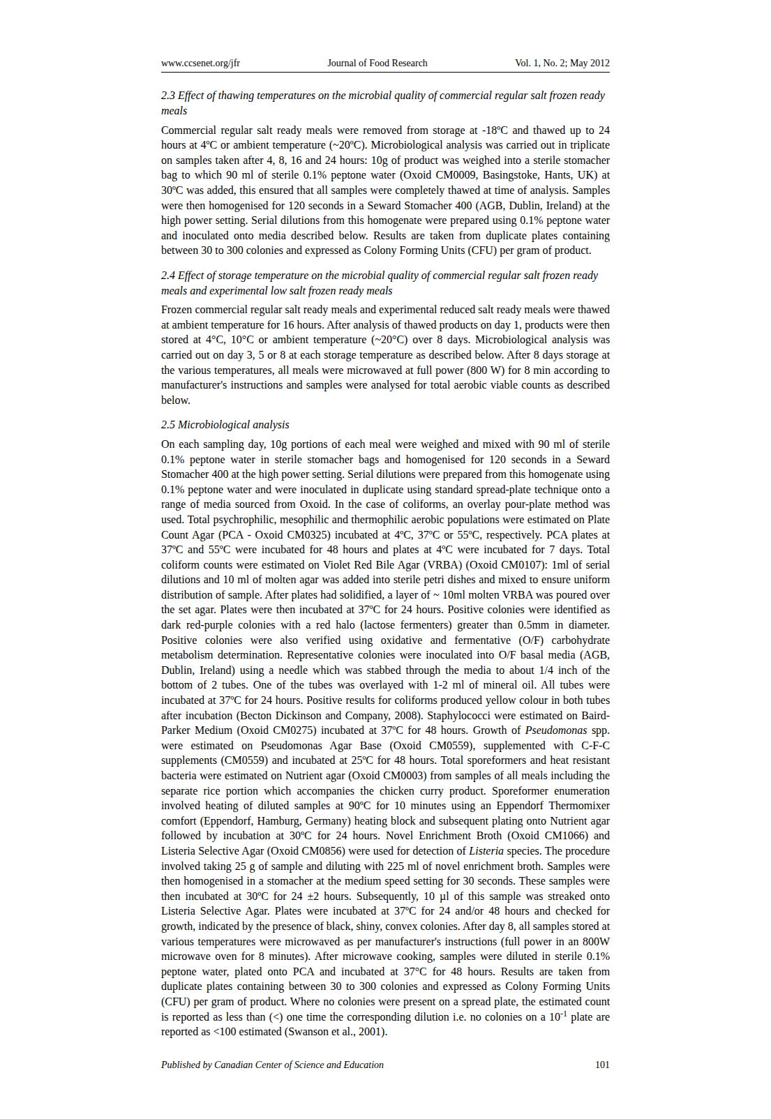www.ccsenet.org/jfr Journal of Food Research Vol. 1, No. 2; May 2012
2.3 Effect of thawing temperatures on the microbial quality of commercial regular salt frozen ready meals
Commercial regular salt ready meals were removed from storage at -18ºC and thawed up to 24 hours at 4ºC or ambient temperature (~20ºC). Microbiological analysis was carried out in triplicate on samples taken after 4, 8, 16 and 24 hours: 10g of product was weighed into a sterile stomacher bag to which 90 ml of sterile 0.1% peptone water (Oxoid CM0009, Basingstoke, Hants, UK) at 30ºC was added, this ensured that all samples were completely thawed at time of analysis. Samples were then homogenised for 120 seconds in a Seward Stomacher 400 (AGB, Dublin, Ireland) at the high power setting. Serial dilutions from this homogenate were prepared using 0.1% peptone water and inoculated onto media described below. Results are taken from duplicate plates containing between 30 to 300 colonies and expressed as Colony Forming Units (CFU) per gram of product.
2.4 Effect of storage temperature on the microbial quality of commercial regular salt frozen ready meals and experimental low salt frozen ready meals
Frozen commercial regular salt ready meals and experimental reduced salt ready meals were thawed at ambient temperature for 16 hours. After analysis of thawed products on day 1, products were then stored at 4°C, 10°C or ambient temperature (~20°C) over 8 days. Microbiological analysis was carried out on day 3, 5 or 8 at each storage temperature as described below. After 8 days storage at the various temperatures, all meals were microwaved at full power (800 W) for 8 min according to manufacturer's instructions and samples were analysed for total aerobic viable counts as described below.
2.5 Microbiological analysis
On each sampling day, 10g portions of each meal were weighed and mixed with 90 ml of sterile 0.1% peptone water in sterile stomacher bags and homogenised for 120 seconds in a Seward Stomacher 400 at the high power setting. Serial dilutions were prepared from this homogenate using 0.1% peptone water and were inoculated in duplicate using standard spread-plate technique onto a range of media sourced from Oxoid. In the case of coliforms, an overlay pour-plate method was used. Total psychrophilic, mesophilic and thermophilic aerobic populations were estimated on Plate Count Agar (PCA - Oxoid CM0325) incubated at 4ºC, 37ºC or 55ºC, respectively. PCA plates at 37ºC and 55ºC were incubated for 48 hours and plates at 4ºC were incubated for 7 days. Total coliform counts were estimated on Violet Red Bile Agar (VRBA) (Oxoid CM0107): 1ml of serial dilutions and 10 ml of molten agar was added into sterile petri dishes and mixed to ensure uniform distribution of sample. After plates had solidified, a layer of ~ 10ml molten VRBA was poured over the set agar. Plates were then incubated at 37ºC for 24 hours. Positive colonies were identified as dark red-purple colonies with a red halo (lactose fermenters) greater than 0.5mm in diameter. Positive colonies were also verified using oxidative and fermentative (O/F) carbohydrate metabolism determination. Representative colonies were inoculated into O/F basal media (AGB, Dublin, Ireland) using a needle which was stabbed through the media to about 1/4 inch of the bottom of 2 tubes. One of the tubes was overlayed with 1-2 ml of mineral oil. All tubes were incubated at 37ºC for 24 hours. Positive results for coliforms produced yellow colour in both tubes after incubation (Becton Dickinson and Company, 2008). Staphylococci were estimated on Baird-Parker Medium (Oxoid CM0275) incubated at 37ºC for 48 hours. Growth of Pseudomonas spp. were estimated on Pseudomonas Agar Base (Oxoid CM0559), supplemented with C-F-C supplements (CM0559) and incubated at 25ºC for 48 hours. Total sporeformers and heat resistant bacteria were estimated on Nutrient agar (Oxoid CM0003) from samples of all meals including the separate rice portion which accompanies the chicken curry product. Sporeformer enumeration involved heating of diluted samples at 90ºC for 10 minutes using an Eppendorf Thermomixer comfort (Eppendorf, Hamburg, Germany) heating block and subsequent plating onto Nutrient agar followed by incubation at 30ºC for 24 hours. Novel Enrichment Broth (Oxoid CM1066) and Listeria Selective Agar (Oxoid CM0856) were used for detection of Listeria species. The procedure involved taking 25 g of sample and diluting with 225 ml of novel enrichment broth. Samples were then homogenised in a stomacher at the medium speed setting for 30 seconds. These samples were then incubated at 30ºC for 24 ±2 hours. Subsequently, 10 µl of this sample was streaked onto Listeria Selective Agar. Plates were incubated at 37ºC for 24 and/or 48 hours and checked for growth, indicated by the presence of black, shiny, convex colonies. After day 8, all samples stored at various temperatures were microwaved as per manufacturer's instructions (full power in an 800W microwave oven for 8 minutes). After microwave cooking, samples were diluted in sterile 0.1% peptone water, plated onto PCA and incubated at 37°C for 48 hours. Results are taken from duplicate plates containing between 30 to 300 colonies and expressed as Colony Forming Units (CFU) per gram of product. Where no colonies were present on a spread plate, the estimated count is reported as less than (<) one time the corresponding dilution i.e. no colonies on a 10-1 plate are reported as <100 estimated (Swanson et al., 2001).
Published by Canadian Center of Science and Education 101